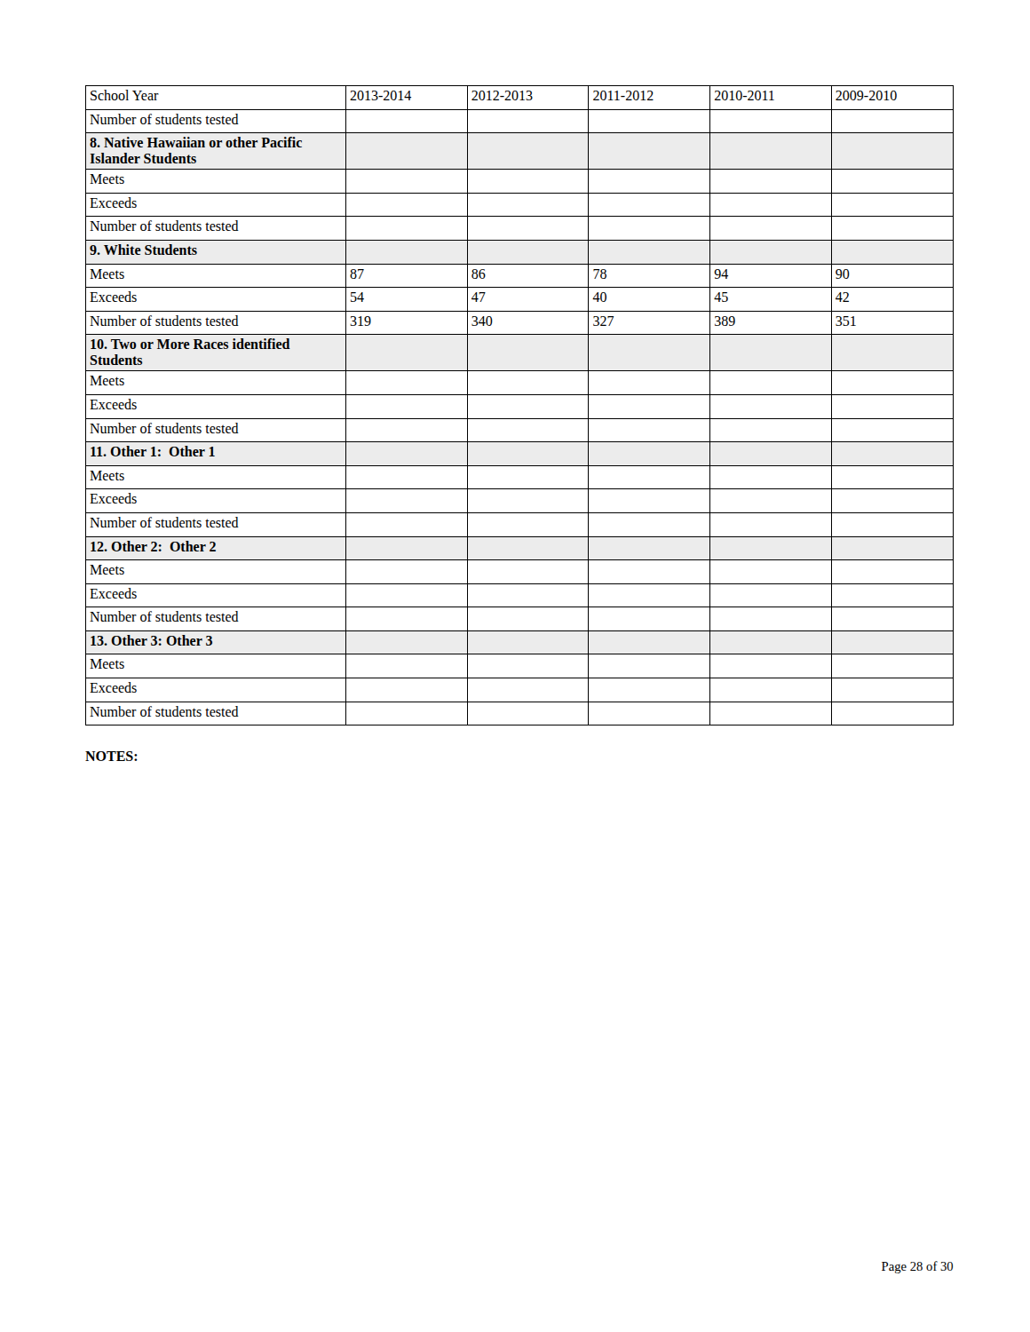| School Year | 2013-2014 | 2012-2013 | 2011-2012 | 2010-2011 | 2009-2010 |
| Number of students tested | | | | | |
| 8. Native Hawaiian or other Pacific Islander Students | | | | | |
| Meets | | | | | |
| Exceeds | | | | | |
| Number of students tested | | | | | |
| 9. White Students | | | | | |
| Meets | 87 | 86 | 78 | 94 | 90 |
| Exceeds | 54 | 47 | 40 | 45 | 42 |
| Number of students tested | 319 | 340 | 327 | 389 | 351 |
| 10. Two or More Races identified Students | | | | | |
| Meets | | | | | |
| Exceeds | | | | | |
| Number of students tested | | | | | |
| 11. Other 1: Other 1 | | | | | |
| Meets | | | | | |
| Exceeds | | | | | |
| Number of students tested | | | | | |
| 12. Other 2: Other 2 | | | | | |
| Meets | | | | | |
| Exceeds | | | | | |
| Number of students tested | | | | | |
| 13. Other 3: Other 3 | | | | | |
| Meets | | | | | |
| Exceeds | | | | | |
| Number of students tested | | | | | |
NOTES:
Page 28 of 30